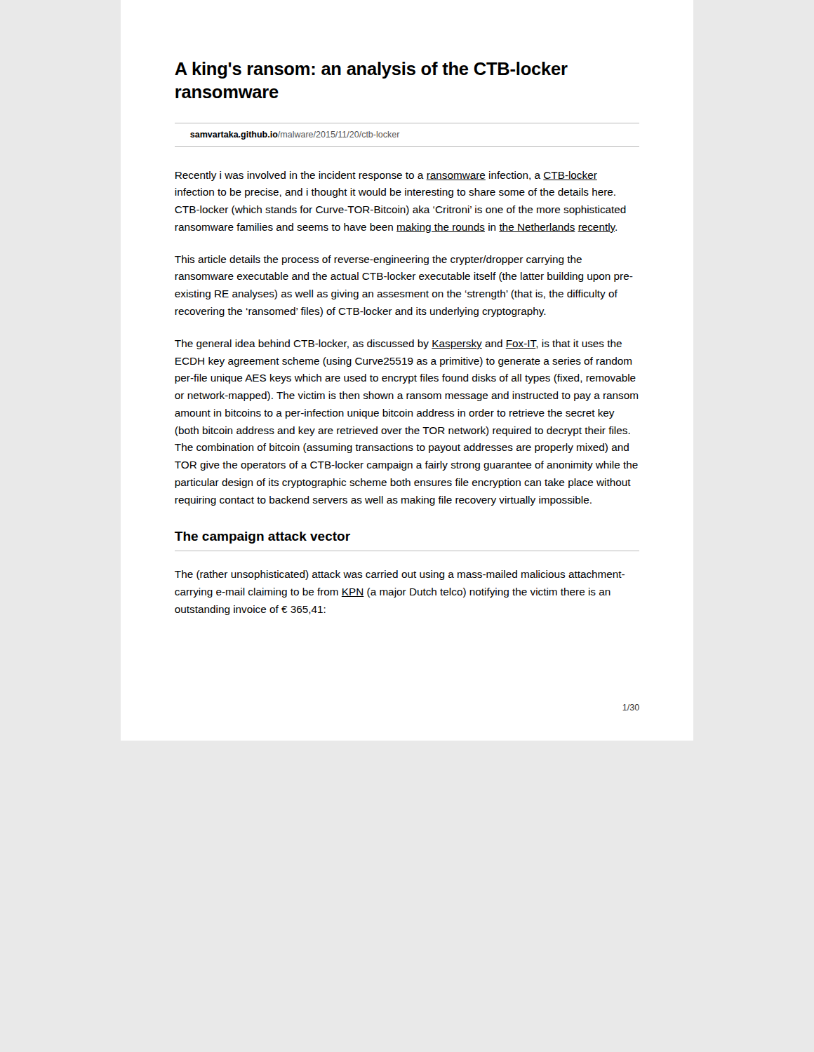A king's ransom: an analysis of the CTB-locker
ransomware
samvartaka.github.io/malware/2015/11/20/ctb-locker
Recently i was involved in the incident response to a ransomware infection, a CTB-locker infection to be precise, and i thought it would be interesting to share some of the details here. CTB-locker (which stands for Curve-TOR-Bitcoin) aka ‘Critroni’ is one of the more sophisticated ransomware families and seems to have been making the rounds in the Netherlands recently.
This article details the process of reverse-engineering the crypter/dropper carrying the ransomware executable and the actual CTB-locker executable itself (the latter building upon pre-existing RE analyses) as well as giving an assesment on the ‘strength’ (that is, the difficulty of recovering the ‘ransomed’ files) of CTB-locker and its underlying cryptography.
The general idea behind CTB-locker, as discussed by Kaspersky and Fox-IT, is that it uses the ECDH key agreement scheme (using Curve25519 as a primitive) to generate a series of random per-file unique AES keys which are used to encrypt files found disks of all types (fixed, removable or network-mapped). The victim is then shown a ransom message and instructed to pay a ransom amount in bitcoins to a per-infection unique bitcoin address in order to retrieve the secret key (both bitcoin address and key are retrieved over the TOR network) required to decrypt their files. The combination of bitcoin (assuming transactions to payout addresses are properly mixed) and TOR give the operators of a CTB-locker campaign a fairly strong guarantee of anonimity while the particular design of its cryptographic scheme both ensures file encryption can take place without requiring contact to backend servers as well as making file recovery virtually impossible.
The campaign attack vector
The (rather unsophisticated) attack was carried out using a mass-mailed malicious attachment-carrying e-mail claiming to be from KPN (a major Dutch telco) notifying the victim there is an outstanding invoice of € 365,41:
1/30